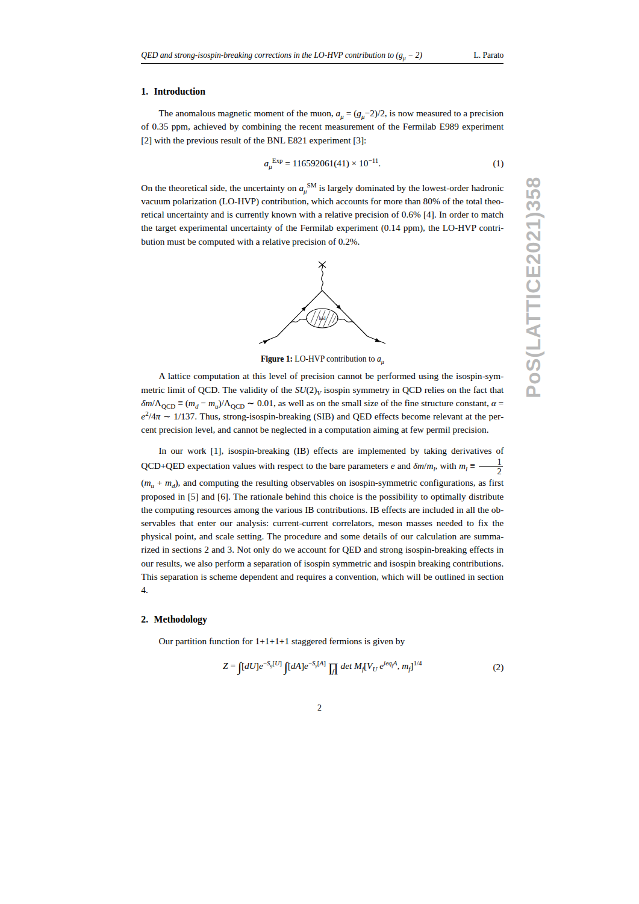PoS(LATTICE2021)358
QED and strong-isospin-breaking corrections in the LO-HVP contribution to (gμ − 2) L. Parato
1. Introduction
The anomalous magnetic moment of the muon, aμ = (gμ−2)/2, is now measured to a precision of 0.35 ppm, achieved by combining the recent measurement of the Fermilab E989 experiment [2] with the previous result of the BNL E821 experiment [3]:
aμExp = 116592061(41) × 10−11.
(1)
On the theoretical side, the uncertainty on aμSM is largely dominated by the lowest-order hadronic vacuum polarization (LO-HVP) contribution, which accounts for more than 80% of the total theoretical uncertainty and is currently known with a relative precision of 0.6% [4]. In order to match the target experimental uncertainty of the Fermilab experiment (0.14 ppm), the LO-HVP contribution must be computed with a relative precision of 0.2%.
had
Figure 1: LO-HVP contribution to aμ
A lattice computation at this level of precision cannot be performed using the isospin-symmetric limit of QCD. The validity of the SU(2)V isospin symmetry in QCD relies on the fact that δm/ΛQCD ≡ (md − mu)/ΛQCD ∼ 0.01, as well as on the small size of the fine structure constant, α = e2/4π ∼ 1/137. Thus, strong-isospin-breaking (SIB) and QED effects become relevant at the percent precision level, and cannot be neglected in a computation aiming at few permil precision.
In our work [1], isospin-breaking (IB) effects are implemented by taking derivatives of QCD+QED expectation values with respect to the bare parameters e and δm/ml, with ml ≡ 12(mu + md), and computing the resulting observables on isospin-symmetric configurations, as first proposed in [5] and [6]. The rationale behind this choice is the possibility to optimally distribute the computing resources among the various IB contributions. IB effects are included in all the observables that enter our analysis: current-current correlators, meson masses needed to fix the physical point, and scale setting. The procedure and some details of our calculation are summarized in sections 2 and 3. Not only do we account for QED and strong isospin-breaking effects in our results, we also perform a separation of isospin symmetric and isospin breaking contributions. This separation is scheme dependent and requires a convention, which will be outlined in section 4.
2. Methodology
Our partition function for 1+1+1+1 staggered fermions is given by
Z = ∫[dU]e−Sg[U] ∫[dA]e−Sγ[A] ∏f det Mf[VU eieqfA, mf]1/4
(2)
2